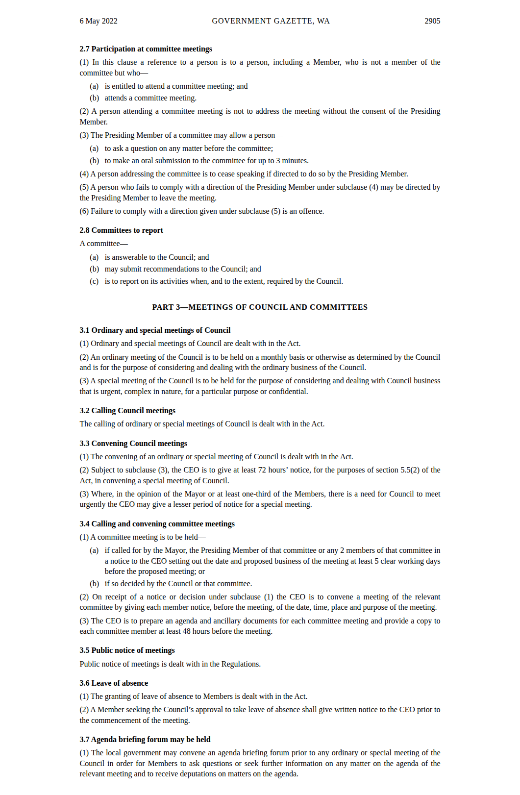6 May 2022 GOVERNMENT GAZETTE, WA 2905
2.7 Participation at committee meetings
(1) In this clause a reference to a person is to a person, including a Member, who is not a member of the committee but who—
(a) is entitled to attend a committee meeting; and
(b) attends a committee meeting.
(2) A person attending a committee meeting is not to address the meeting without the consent of the Presiding Member.
(3) The Presiding Member of a committee may allow a person—
(a) to ask a question on any matter before the committee;
(b) to make an oral submission to the committee for up to 3 minutes.
(4) A person addressing the committee is to cease speaking if directed to do so by the Presiding Member.
(5) A person who fails to comply with a direction of the Presiding Member under subclause (4) may be directed by the Presiding Member to leave the meeting.
(6) Failure to comply with a direction given under subclause (5) is an offence.
2.8 Committees to report
A committee—
(a) is answerable to the Council; and
(b) may submit recommendations to the Council; and
(c) is to report on its activities when, and to the extent, required by the Council.
PART 3—MEETINGS OF COUNCIL AND COMMITTEES
3.1 Ordinary and special meetings of Council
(1) Ordinary and special meetings of Council are dealt with in the Act.
(2) An ordinary meeting of the Council is to be held on a monthly basis or otherwise as determined by the Council and is for the purpose of considering and dealing with the ordinary business of the Council.
(3) A special meeting of the Council is to be held for the purpose of considering and dealing with Council business that is urgent, complex in nature, for a particular purpose or confidential.
3.2 Calling Council meetings
The calling of ordinary or special meetings of Council is dealt with in the Act.
3.3 Convening Council meetings
(1) The convening of an ordinary or special meeting of Council is dealt with in the Act.
(2) Subject to subclause (3), the CEO is to give at least 72 hours’ notice, for the purposes of section 5.5(2) of the Act, in convening a special meeting of Council.
(3) Where, in the opinion of the Mayor or at least one-third of the Members, there is a need for Council to meet urgently the CEO may give a lesser period of notice for a special meeting.
3.4 Calling and convening committee meetings
(1) A committee meeting is to be held—
(a) if called for by the Mayor, the Presiding Member of that committee or any 2 members of that committee in a notice to the CEO setting out the date and proposed business of the meeting at least 5 clear working days before the proposed meeting; or
(b) if so decided by the Council or that committee.
(2) On receipt of a notice or decision under subclause (1) the CEO is to convene a meeting of the relevant committee by giving each member notice, before the meeting, of the date, time, place and purpose of the meeting.
(3) The CEO is to prepare an agenda and ancillary documents for each committee meeting and provide a copy to each committee member at least 48 hours before the meeting.
3.5 Public notice of meetings
Public notice of meetings is dealt with in the Regulations.
3.6 Leave of absence
(1) The granting of leave of absence to Members is dealt with in the Act.
(2) A Member seeking the Council’s approval to take leave of absence shall give written notice to the CEO prior to the commencement of the meeting.
3.7 Agenda briefing forum may be held
(1) The local government may convene an agenda briefing forum prior to any ordinary or special meeting of the Council in order for Members to ask questions or seek further information on any matter on the agenda of the relevant meeting and to receive deputations on matters on the agenda.